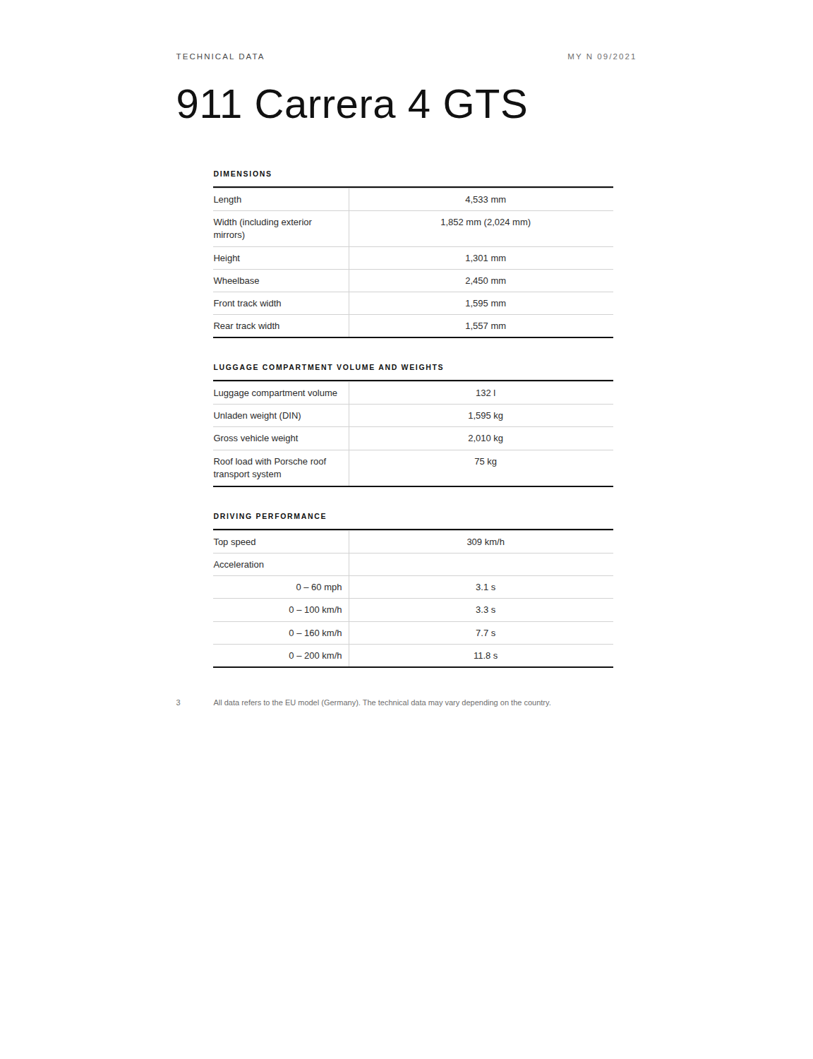Technical Data
MY N 09/2021
911 Carrera 4 GTS
Dimensions
| Length | 4,533 mm |
| Width (including exterior mirrors) | 1,852 mm (2,024 mm) |
| Height | 1,301 mm |
| Wheelbase | 2,450 mm |
| Front track width | 1,595 mm |
| Rear track width | 1,557 mm |
Luggage compartment volume and weights
| Luggage compartment volume | 132 l |
| Unladen weight (DIN) | 1,595 kg |
| Gross vehicle weight | 2,010 kg |
| Roof load with Porsche roof transport system | 75 kg |
Driving performance
| Top speed | 309 km/h |
| Acceleration | |
| 0 – 60 mph | 3.1 s |
| 0 – 100 km/h | 3.3 s |
| 0 – 160 km/h | 7.7 s |
| 0 – 200 km/h | 11.8 s |
3
All data refers to the EU model (Germany). The technical data may vary depending on the country.